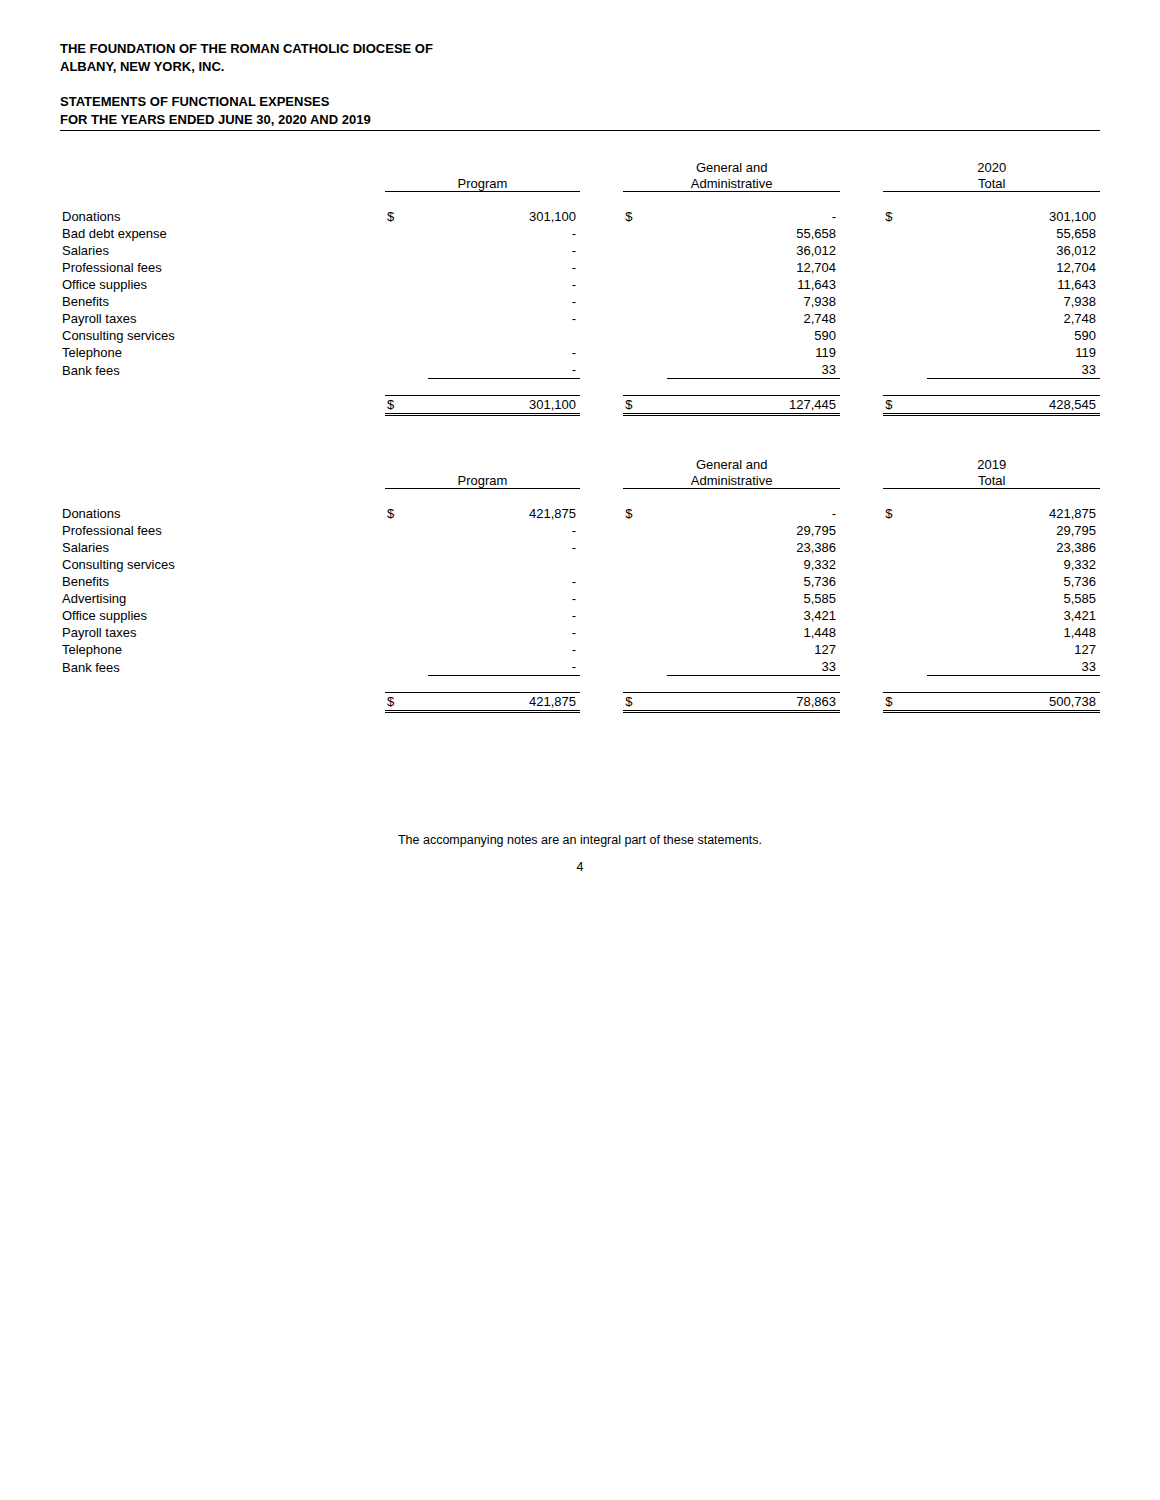THE FOUNDATION OF THE ROMAN CATHOLIC DIOCESE OF
ALBANY, NEW YORK, INC.
STATEMENTS OF FUNCTIONAL EXPENSES
FOR THE YEARS ENDED JUNE 30, 2020 AND 2019
| | | | General and | | 2020 |
| --- | --- | --- | --- | --- | --- |
| | Program | | Administrative | | Total |
| Donations | $ | 301,100 | | $ | - | | $ | 301,100 |
| Bad debt expense | | - | | | 55,658 | | | 55,658 |
| Salaries | | - | | | 36,012 | | | 36,012 |
| Professional fees | | - | | | 12,704 | | | 12,704 |
| Office supplies | | - | | | 11,643 | | | 11,643 |
| Benefits | | - | | | 7,938 | | | 7,938 |
| Payroll taxes | | - | | | 2,748 | | | 2,748 |
| Consulting services | | | | | 590 | | | 590 |
| Telephone | | - | | | 119 | | | 119 |
| Bank fees | | - | | | 33 | | | 33 |
| | $ | 301,100 | | $ | 127,445 | | $ | 428,545 |
| | | | General and | | 2019 |
| --- | --- | --- | --- | --- | --- |
| | Program | | Administrative | | Total |
| Donations | $ | 421,875 | | $ | - | | $ | 421,875 |
| Professional fees | | - | | | 29,795 | | | 29,795 |
| Salaries | | - | | | 23,386 | | | 23,386 |
| Consulting services | | | | | 9,332 | | | 9,332 |
| Benefits | | - | | | 5,736 | | | 5,736 |
| Advertising | | - | | | 5,585 | | | 5,585 |
| Office supplies | | - | | | 3,421 | | | 3,421 |
| Payroll taxes | | - | | | 1,448 | | | 1,448 |
| Telephone | | - | | | 127 | | | 127 |
| Bank fees | | - | | | 33 | | | 33 |
| | $ | 421,875 | | $ | 78,863 | | $ | 500,738 |
The accompanying notes are an integral part of these statements.
4